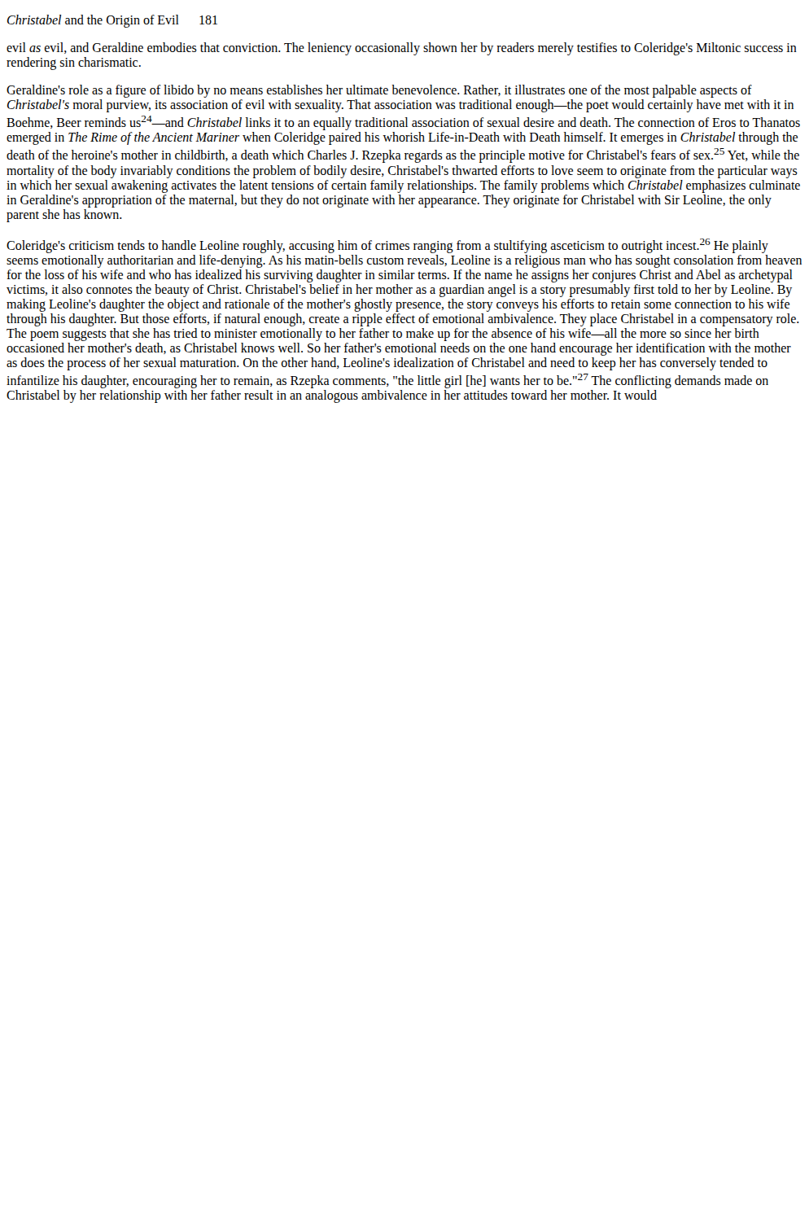Christabel and the Origin of Evil 181
evil as evil, and Geraldine embodies that conviction. The leniency occasionally shown her by readers merely testifies to Coleridge's Miltonic success in rendering sin charismatic.
Geraldine's role as a figure of libido by no means establishes her ultimate benevolence. Rather, it illustrates one of the most palpable aspects of Christabel's moral purview, its association of evil with sexuality. That association was traditional enough—the poet would certainly have met with it in Boehme, Beer reminds us24—and Christabel links it to an equally traditional association of sexual desire and death. The connection of Eros to Thanatos emerged in The Rime of the Ancient Mariner when Coleridge paired his whorish Life-in-Death with Death himself. It emerges in Christabel through the death of the heroine's mother in childbirth, a death which Charles J. Rzepka regards as the principle motive for Christabel's fears of sex.25 Yet, while the mortality of the body invariably conditions the problem of bodily desire, Christabel's thwarted efforts to love seem to originate from the particular ways in which her sexual awakening activates the latent tensions of certain family relationships. The family problems which Christabel emphasizes culminate in Geraldine's appropriation of the maternal, but they do not originate with her appearance. They originate for Christabel with Sir Leoline, the only parent she has known.
Coleridge's criticism tends to handle Leoline roughly, accusing him of crimes ranging from a stultifying asceticism to outright incest.26 He plainly seems emotionally authoritarian and life-denying. As his matin-bells custom reveals, Leoline is a religious man who has sought consolation from heaven for the loss of his wife and who has idealized his surviving daughter in similar terms. If the name he assigns her conjures Christ and Abel as archetypal victims, it also connotes the beauty of Christ. Christabel's belief in her mother as a guardian angel is a story presumably first told to her by Leoline. By making Leoline's daughter the object and rationale of the mother's ghostly presence, the story conveys his efforts to retain some connection to his wife through his daughter. But those efforts, if natural enough, create a ripple effect of emotional ambivalence. They place Christabel in a compensatory role. The poem suggests that she has tried to minister emotionally to her father to make up for the absence of his wife—all the more so since her birth occasioned her mother's death, as Christabel knows well. So her father's emotional needs on the one hand encourage her identification with the mother as does the process of her sexual maturation. On the other hand, Leoline's idealization of Christabel and need to keep her has conversely tended to infantilize his daughter, encouraging her to remain, as Rzepka comments, "the little girl [he] wants her to be."27 The conflicting demands made on Christabel by her relationship with her father result in an analogous ambivalence in her attitudes toward her mother. It would